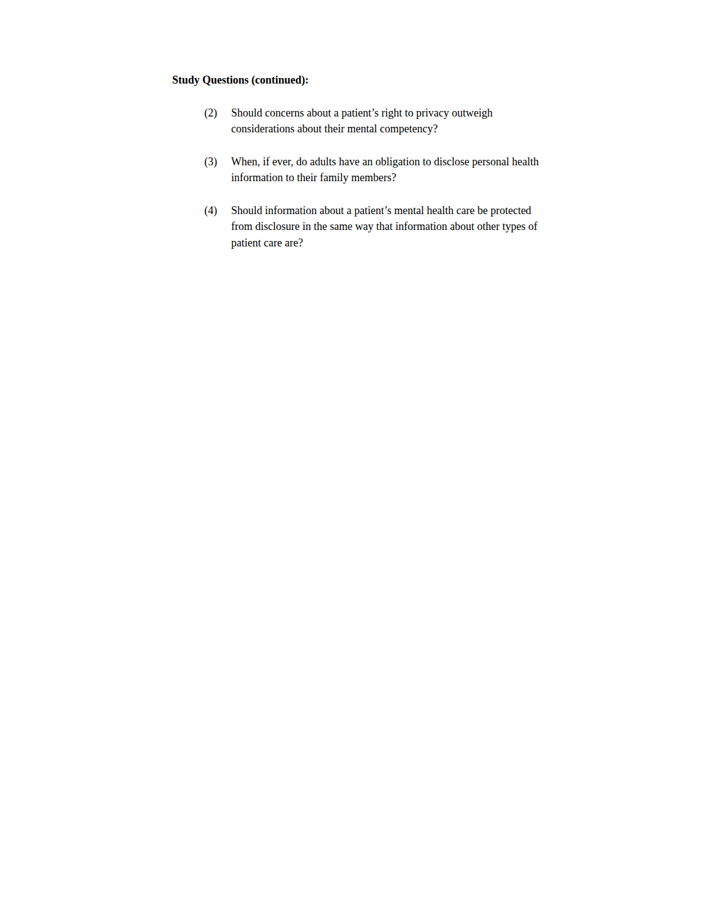Study Questions (continued):
(2) Should concerns about a patient’s right to privacy outweigh considerations about their mental competency?
(3) When, if ever, do adults have an obligation to disclose personal health information to their family members?
(4) Should information about a patient’s mental health care be protected from disclosure in the same way that information about other types of patient care are?